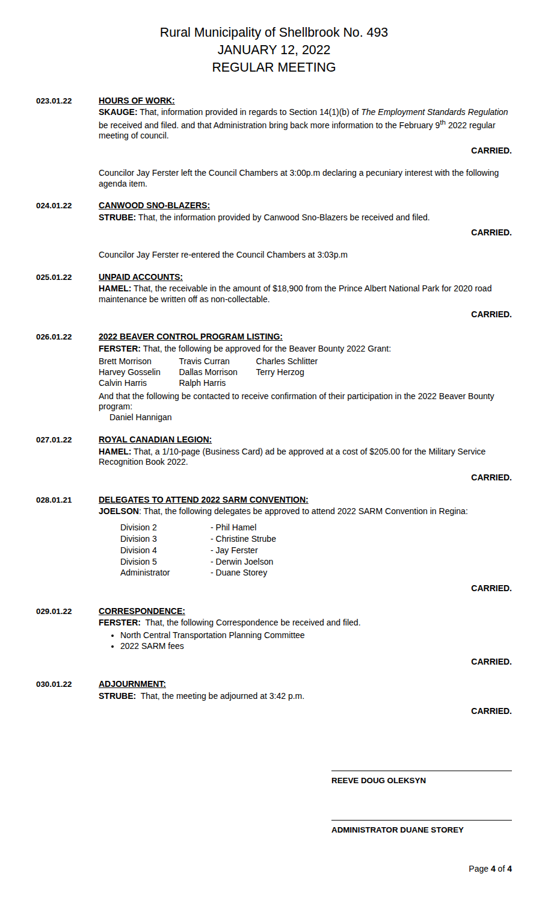Rural Municipality of Shellbrook No. 493
JANUARY 12, 2022
REGULAR MEETING
023.01.22
HOURS OF WORK:
SKAUGE: That, information provided in regards to Section 14(1)(b) of The Employment Standards Regulation be received and filed. and that Administration bring back more information to the February 9th 2022 regular meeting of council.
CARRIED.
Councilor Jay Ferster left the Council Chambers at 3:00p.m declaring a pecuniary interest with the following agenda item.
024.01.22
CANWOOD SNO-BLAZERS:
STRUBE: That, the information provided by Canwood Sno-Blazers be received and filed.
CARRIED.
Councilor Jay Ferster re-entered the Council Chambers at 3:03p.m
025.01.22
UNPAID ACCOUNTS:
HAMEL: That, the receivable in the amount of $18,900 from the Prince Albert National Park for 2020 road maintenance be written off as non-collectable.
CARRIED.
026.01.22
2022 BEAVER CONTROL PROGRAM LISTING:
FERSTER: That, the following be approved for the Beaver Bounty 2022 Grant:
| Brett Morrison | Travis Curran | Charles Schlitter |
| Harvey Gosselin | Dallas Morrison | Terry Herzog |
| Calvin Harris | Ralph Harris | |
And that the following be contacted to receive confirmation of their participation in the 2022 Beaver Bounty program:
Daniel Hannigan
027.01.22
ROYAL CANADIAN LEGION:
HAMEL: That, a 1/10-page (Business Card) ad be approved at a cost of $205.00 for the Military Service Recognition Book 2022.
CARRIED.
028.01.21
DELEGATES TO ATTEND 2022 SARM CONVENTION:
JOELSON: That, the following delegates be approved to attend 2022 SARM Convention in Regina:
| Division 2 | - Phil Hamel |
| Division 3 | - Christine Strube |
| Division 4 | - Jay Ferster |
| Division 5 | - Derwin Joelson |
| Administrator | - Duane Storey |
CARRIED.
029.01.22
CORRESPONDENCE:
FERSTER: That, the following Correspondence be received and filed.
North Central Transportation Planning Committee
2022 SARM fees
CARRIED.
030.01.22
ADJOURNMENT:
STRUBE: That, the meeting be adjourned at 3:42 p.m.
CARRIED.
REEVE DOUG OLEKSYN
ADMINISTRATOR DUANE STOREY
Page 4 of 4